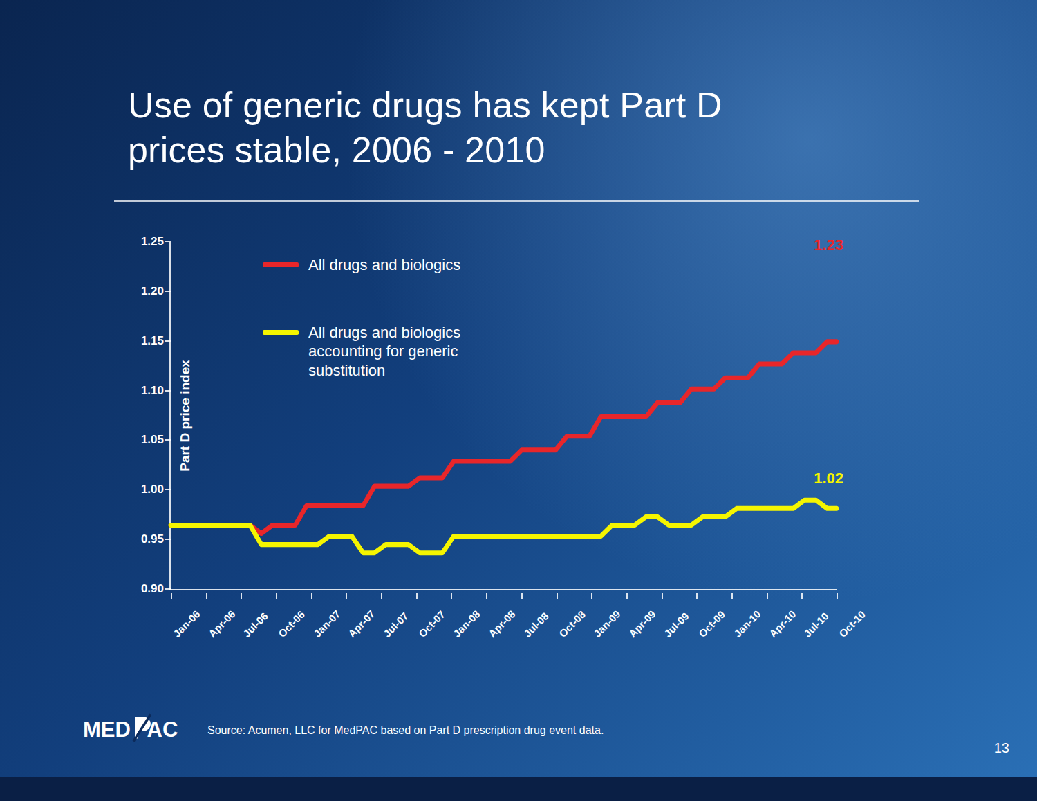Use of generic drugs has kept Part D
prices stable, 2006 - 2010
Part D price index
1.25
1.20
1.15
1.10
1.05
1.00
0.95
0.90
Jan-06
Apr-06
Jul-06
Oct-06
Jan-07
Apr-07
Jul-07
Oct-07
Jan-08
Apr-08
Jul-08
Oct-08
Jan-09
Apr-09
Jul-09
Oct-09
Jan-10
Apr-10
Jul-10
Oct-10
1.23
1.02
All drugs and biologics
All drugs and biologics accounting for generic substitution
MED AC
Source: Acumen, LLC for MedPAC based on Part D prescription drug event data.
13